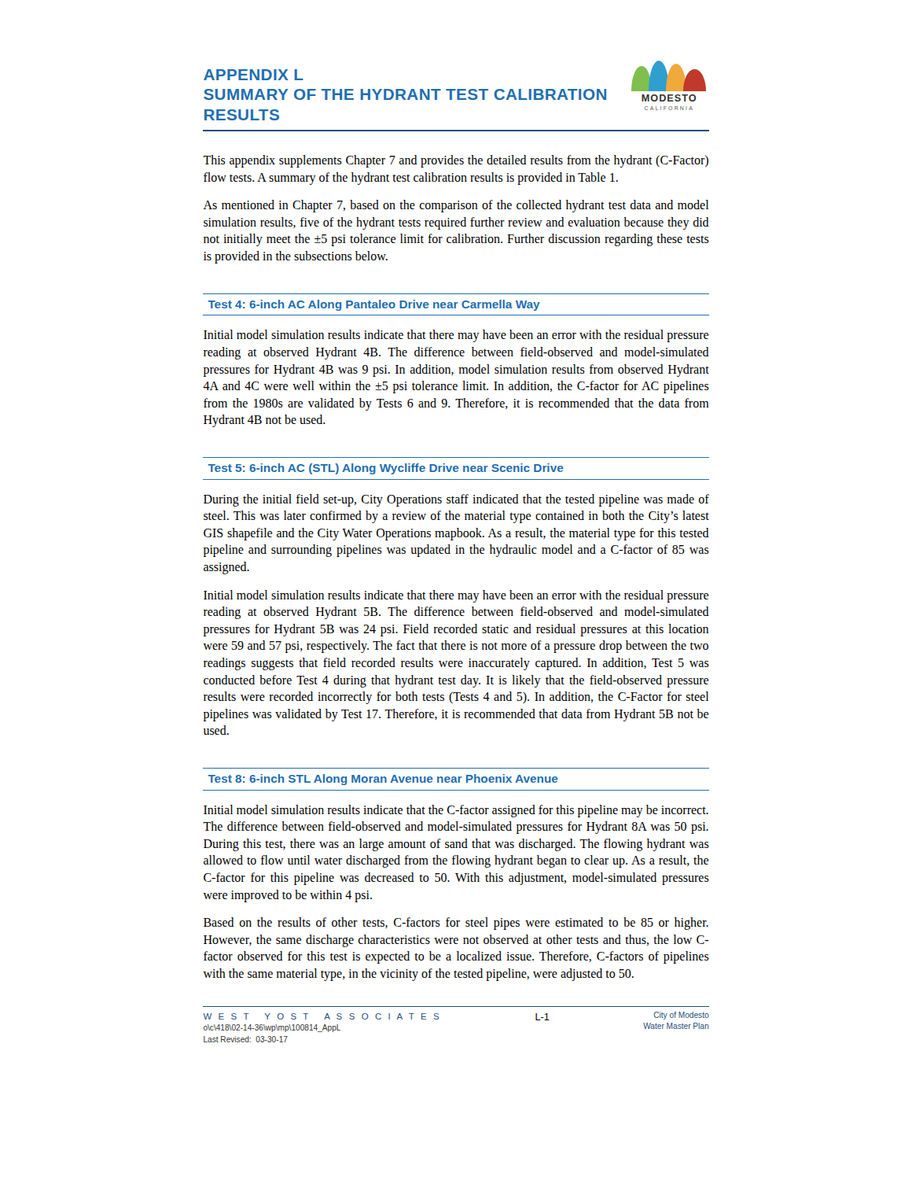APPENDIX L
SUMMARY OF THE HYDRANT TEST CALIBRATION RESULTS
MODESTO
CALIFORNIA
This appendix supplements Chapter 7 and provides the detailed results from the hydrant (C-Factor) flow tests. A summary of the hydrant test calibration results is provided in Table 1.
As mentioned in Chapter 7, based on the comparison of the collected hydrant test data and model simulation results, five of the hydrant tests required further review and evaluation because they did not initially meet the ±5 psi tolerance limit for calibration. Further discussion regarding these tests is provided in the subsections below.
Test 4: 6-inch AC Along Pantaleo Drive near Carmella Way
Initial model simulation results indicate that there may have been an error with the residual pressure reading at observed Hydrant 4B. The difference between field-observed and model-simulated pressures for Hydrant 4B was 9 psi. In addition, model simulation results from observed Hydrant 4A and 4C were well within the ±5 psi tolerance limit. In addition, the C-factor for AC pipelines from the 1980s are validated by Tests 6 and 9. Therefore, it is recommended that the data from Hydrant 4B not be used.
Test 5: 6-inch AC (STL) Along Wycliffe Drive near Scenic Drive
During the initial field set-up, City Operations staff indicated that the tested pipeline was made of steel. This was later confirmed by a review of the material type contained in both the City’s latest GIS shapefile and the City Water Operations mapbook. As a result, the material type for this tested pipeline and surrounding pipelines was updated in the hydraulic model and a C-factor of 85 was assigned.
Initial model simulation results indicate that there may have been an error with the residual pressure reading at observed Hydrant 5B. The difference between field-observed and model-simulated pressures for Hydrant 5B was 24 psi. Field recorded static and residual pressures at this location were 59 and 57 psi, respectively. The fact that there is not more of a pressure drop between the two readings suggests that field recorded results were inaccurately captured. In addition, Test 5 was conducted before Test 4 during that hydrant test day. It is likely that the field-observed pressure results were recorded incorrectly for both tests (Tests 4 and 5). In addition, the C-Factor for steel pipelines was validated by Test 17. Therefore, it is recommended that data from Hydrant 5B not be used.
Test 8: 6-inch STL Along Moran Avenue near Phoenix Avenue
Initial model simulation results indicate that the C-factor assigned for this pipeline may be incorrect. The difference between field-observed and model-simulated pressures for Hydrant 8A was 50 psi. During this test, there was an large amount of sand that was discharged. The flowing hydrant was allowed to flow until water discharged from the flowing hydrant began to clear up. As a result, the C-factor for this pipeline was decreased to 50. With this adjustment, model-simulated pressures were improved to be within 4 psi.
Based on the results of other tests, C-factors for steel pipes were estimated to be 85 or higher. However, the same discharge characteristics were not observed at other tests and thus, the low C-factor observed for this test is expected to be a localized issue. Therefore, C-factors of pipelines with the same material type, in the vicinity of the tested pipeline, were adjusted to 50.
W E S T Y O S T A S S O C I A T E S
o\c\418\02-14-36\wp\mp\100814_AppL
Last Revised: 03-30-17
L-1
City of Modesto
Water Master Plan